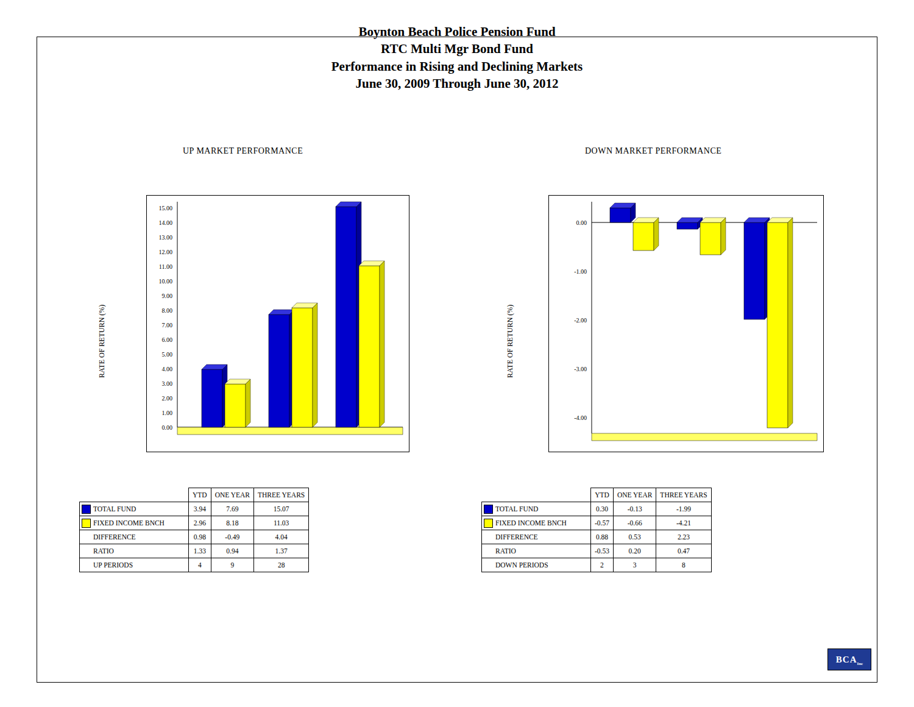Boynton Beach Police Pension Fund
RTC Multi Mgr Bond Fund
Performance in Rising and Declining Markets
June 30, 2009 Through June 30, 2012
UP MARKET PERFORMANCE
DOWN MARKET PERFORMANCE
RATE OF RETURN (%)
RATE OF RETURN (%)
15.00 14.00 13.00 12.00 11.00 10.00 9.00 8.00 7.00 6.00 5.00 4.00 3.00 2.00 1.00 0.00 0.00 -1.00 -2.00 -3.00 -4.00
| | YTD | ONE YEAR | THREE YEARS |
| --- | --- | --- | --- |
| TOTAL FUND | 3.94 | 7.69 | 15.07 |
| FIXED INCOME BNCH | 2.96 | 8.18 | 11.03 |
| DIFFERENCE | 0.98 | -0.49 | 4.04 |
| RATIO | 1.33 | 0.94 | 1.37 |
| UP PERIODS | 4 | 9 | 28 |
| | YTD | ONE YEAR | THREE YEARS |
| --- | --- | --- | --- |
| TOTAL FUND | 0.30 | -0.13 | -1.99 |
| FIXED INCOME BNCH | -0.57 | -0.66 | -4.21 |
| DIFFERENCE | 0.88 | 0.53 | 2.23 |
| RATIO | -0.53 | 0.20 | 0.47 |
| DOWN PERIODS | 2 | 3 | 8 |
BCAInc